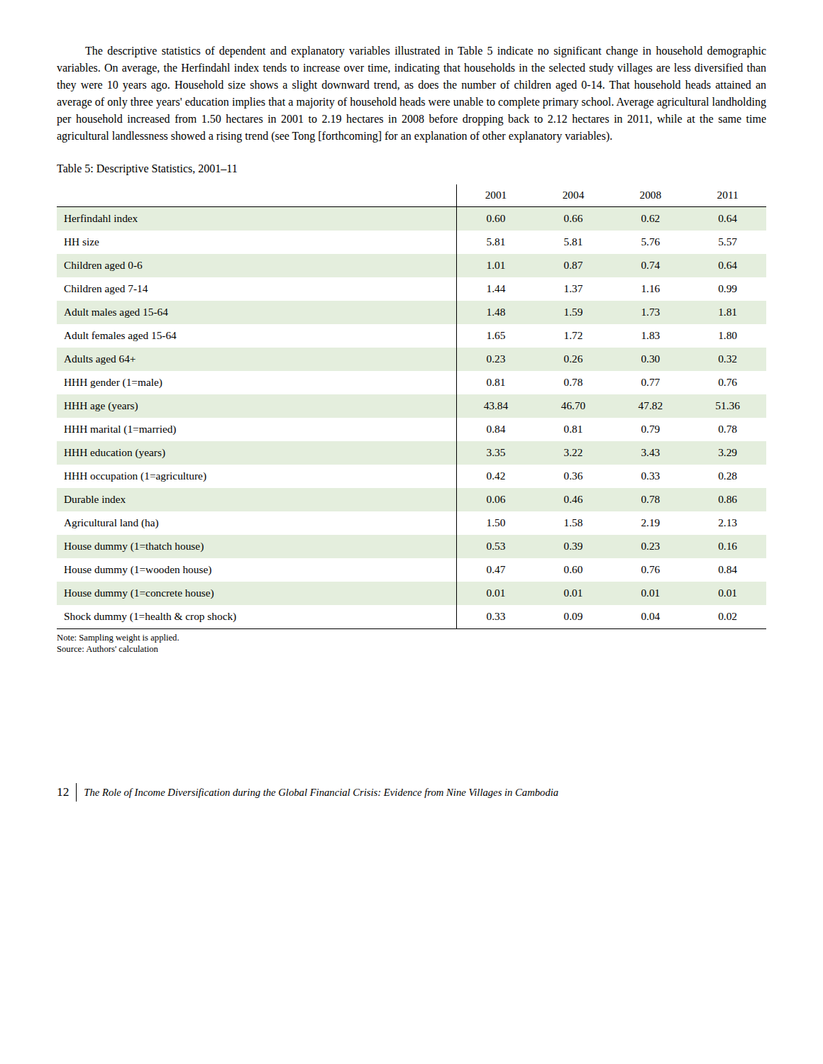The descriptive statistics of dependent and explanatory variables illustrated in Table 5 indicate no significant change in household demographic variables. On average, the Herfindahl index tends to increase over time, indicating that households in the selected study villages are less diversified than they were 10 years ago. Household size shows a slight downward trend, as does the number of children aged 0-14. That household heads attained an average of only three years' education implies that a majority of household heads were unable to complete primary school. Average agricultural landholding per household increased from 1.50 hectares in 2001 to 2.19 hectares in 2008 before dropping back to 2.12 hectares in 2011, while at the same time agricultural landlessness showed a rising trend (see Tong [forthcoming] for an explanation of other explanatory variables).
Table 5: Descriptive Statistics, 2001–11
| | 2001 | 2004 | 2008 | 2011 |
| --- | --- | --- | --- | --- |
| Herfindahl index | 0.60 | 0.66 | 0.62 | 0.64 |
| HH size | 5.81 | 5.81 | 5.76 | 5.57 |
| Children aged 0-6 | 1.01 | 0.87 | 0.74 | 0.64 |
| Children aged 7-14 | 1.44 | 1.37 | 1.16 | 0.99 |
| Adult males aged 15-64 | 1.48 | 1.59 | 1.73 | 1.81 |
| Adult females aged 15-64 | 1.65 | 1.72 | 1.83 | 1.80 |
| Adults aged 64+ | 0.23 | 0.26 | 0.30 | 0.32 |
| HHH gender (1=male) | 0.81 | 0.78 | 0.77 | 0.76 |
| HHH age (years) | 43.84 | 46.70 | 47.82 | 51.36 |
| HHH marital (1=married) | 0.84 | 0.81 | 0.79 | 0.78 |
| HHH education (years) | 3.35 | 3.22 | 3.43 | 3.29 |
| HHH occupation (1=agriculture) | 0.42 | 0.36 | 0.33 | 0.28 |
| Durable index | 0.06 | 0.46 | 0.78 | 0.86 |
| Agricultural land (ha) | 1.50 | 1.58 | 2.19 | 2.13 |
| House dummy (1=thatch house) | 0.53 | 0.39 | 0.23 | 0.16 |
| House dummy (1=wooden house) | 0.47 | 0.60 | 0.76 | 0.84 |
| House dummy (1=concrete house) | 0.01 | 0.01 | 0.01 | 0.01 |
| Shock dummy (1=health & crop shock) | 0.33 | 0.09 | 0.04 | 0.02 |
Note: Sampling weight is applied.
Source: Authors' calculation
12 The Role of Income Diversification during the Global Financial Crisis: Evidence from Nine Villages in Cambodia